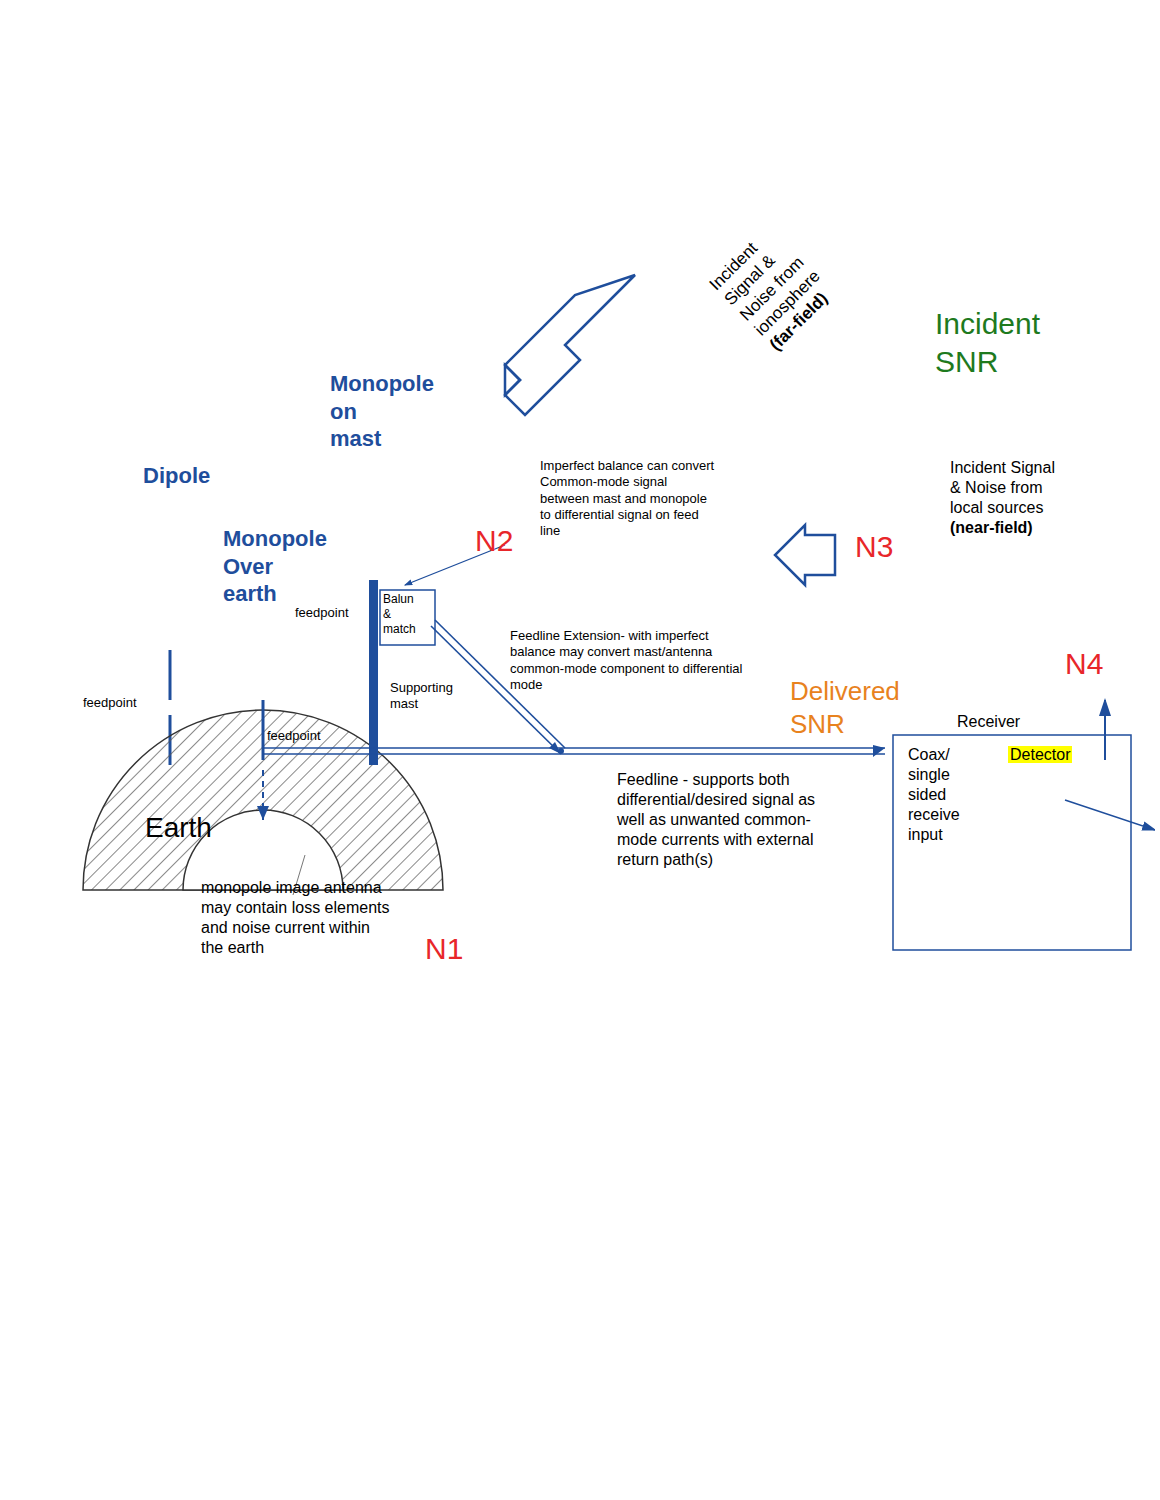Monopole
on
mast
Dipole
Monopole
Over
earth
Incident
Signal &
Noise from
ionosphere
(far-field)
Incident
SNR
Incident Signal
& Noise from
local sources
(near-field)
N2
N3
N4
N1
Imperfect balance can convert
Common-mode signal between mast and monopole to differential signal on feed line
Balun
&
match
feedpoint
feedpoint
feedpoint
Supporting
mast
Feedline Extension- with imperfect balance may convert mast/antenna common-mode component to differential mode
Earth
monopole image antenna may contain loss elements and noise current within the earth
Delivered
SNR
Feedline - supports both differential/desired signal as well as unwanted common-mode currents with external return path(s)
Receiver
Coax/
single
sided
receive
input
Detector